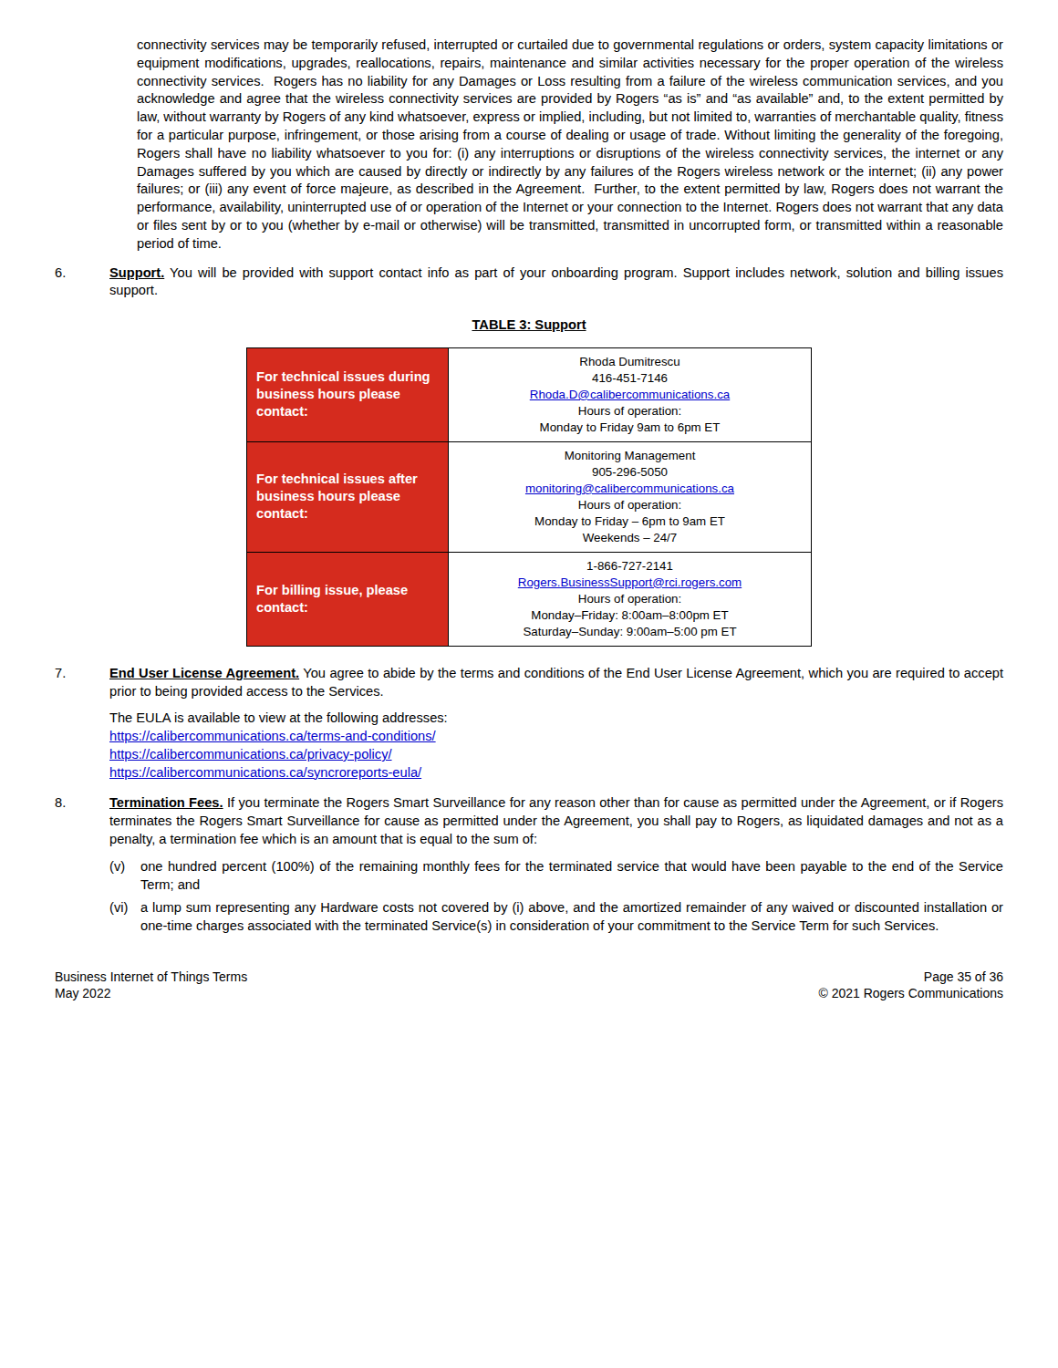connectivity services may be temporarily refused, interrupted or curtailed due to governmental regulations or orders, system capacity limitations or equipment modifications, upgrades, reallocations, repairs, maintenance and similar activities necessary for the proper operation of the wireless connectivity services. Rogers has no liability for any Damages or Loss resulting from a failure of the wireless communication services, and you acknowledge and agree that the wireless connectivity services are provided by Rogers “as is” and “as available” and, to the extent permitted by law, without warranty by Rogers of any kind whatsoever, express or implied, including, but not limited to, warranties of merchantable quality, fitness for a particular purpose, infringement, or those arising from a course of dealing or usage of trade. Without limiting the generality of the foregoing, Rogers shall have no liability whatsoever to you for: (i) any interruptions or disruptions of the wireless connectivity services, the internet or any Damages suffered by you which are caused by directly or indirectly by any failures of the Rogers wireless network or the internet; (ii) any power failures; or (iii) any event of force majeure, as described in the Agreement. Further, to the extent permitted by law, Rogers does not warrant the performance, availability, uninterrupted use of or operation of the Internet or your connection to the Internet. Rogers does not warrant that any data or files sent by or to you (whether by e-mail or otherwise) will be transmitted, transmitted in uncorrupted form, or transmitted within a reasonable period of time.
6.
Support. You will be provided with support contact info as part of your onboarding program. Support includes network, solution and billing issues support.
TABLE 3: Support
| For technical issues during business hours please contact: | Rhoda Dumitrescu 416-451-7146 Rhoda.D@calibercommunications.ca Hours of operation: Monday to Friday 9am to 6pm ET |
| For technical issues after business hours please contact: | Monitoring Management 905-296-5050 monitoring@calibercommunications.ca Hours of operation: Monday to Friday – 6pm to 9am ET Weekends – 24/7 |
| For billing issue, please contact: | 1-866-727-2141 Rogers.BusinessSupport@rci.rogers.com Hours of operation: Monday–Friday: 8:00am–8:00pm ET Saturday–Sunday: 9:00am–5:00 pm ET |
7.
End User License Agreement. You agree to abide by the terms and conditions of the End User License Agreement, which you are required to accept prior to being provided access to the Services.
The EULA is available to view at the following addresses:
https://calibercommunications.ca/terms-and-conditions/ https://calibercommunications.ca/privacy-policy/ https://calibercommunications.ca/syncroreports-eula/
8.
Termination Fees. If you terminate the Rogers Smart Surveillance for any reason other than for cause as permitted under the Agreement, or if Rogers terminates the Rogers Smart Surveillance for cause as permitted under the Agreement, you shall pay to Rogers, as liquidated damages and not as a penalty, a termination fee which is an amount that is equal to the sum of:
(v) one hundred percent (100%) of the remaining monthly fees for the terminated service that would have been payable to the end of the Service Term; and
(vi) a lump sum representing any Hardware costs not covered by (i) above, and the amortized remainder of any waived or discounted installation or one-time charges associated with the terminated Service(s) in consideration of your commitment to the Service Term for such Services.
Business Internet of Things Terms
May 2022
Page 35 of 36
© 2021 Rogers Communications